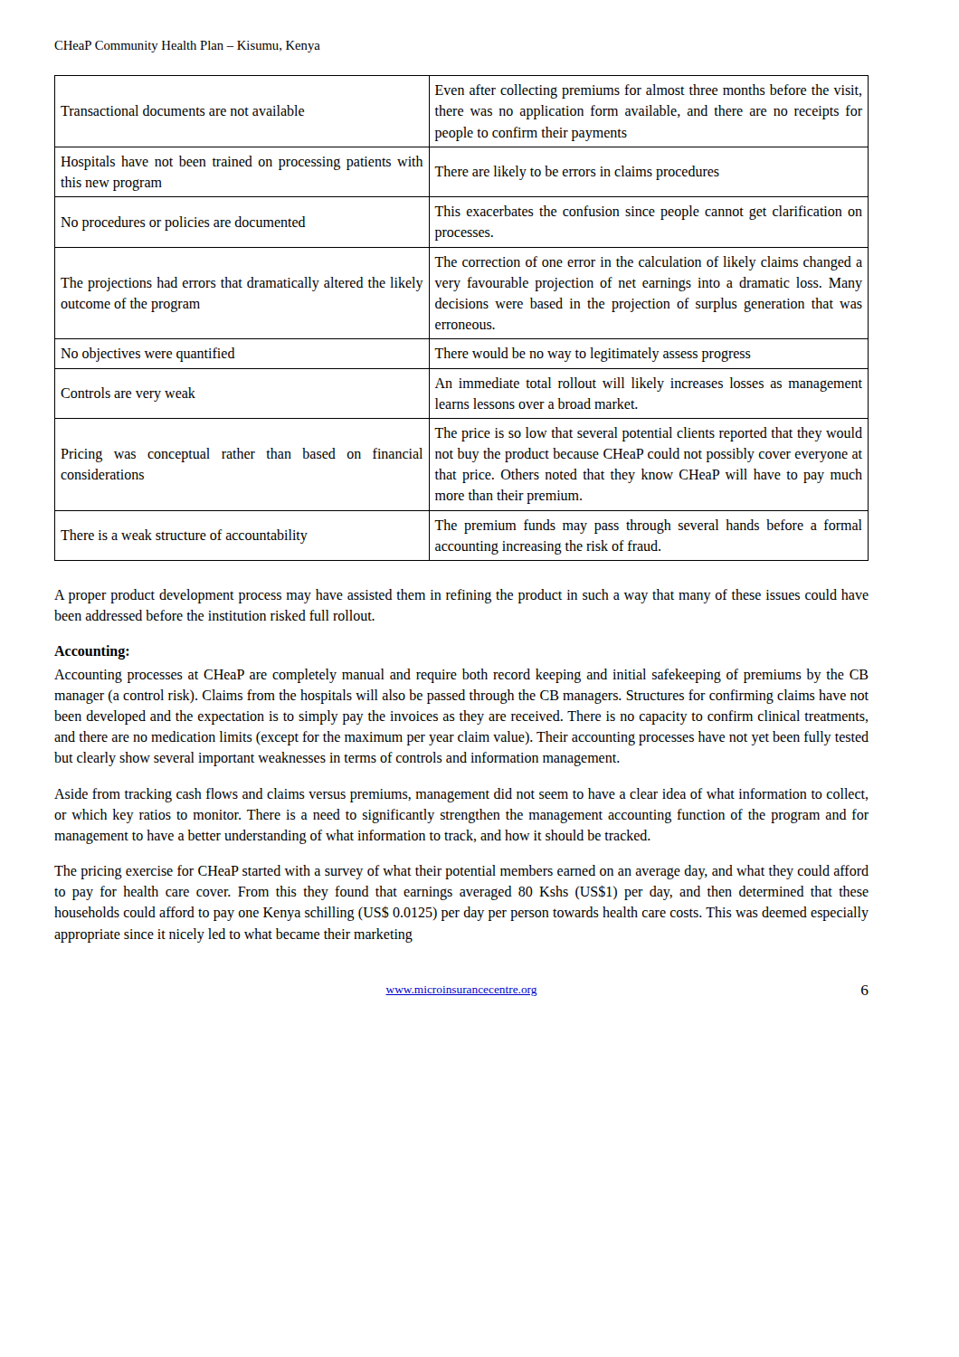CHeaP Community Health Plan – Kisumu, Kenya
| Transactional documents are not available | Even after collecting premiums for almost three months before the visit, there was no application form available, and there are no receipts for people to confirm their payments |
| Hospitals have not been trained on processing patients with this new program | There are likely to be errors in claims procedures |
| No procedures or policies are documented | This exacerbates the confusion since people cannot get clarification on processes. |
| The projections had errors that dramatically altered the likely outcome of the program | The correction of one error in the calculation of likely claims changed a very favourable projection of net earnings into a dramatic loss. Many decisions were based in the projection of surplus generation that was erroneous. |
| No objectives were quantified | There would be no way to legitimately assess progress |
| Controls are very weak | An immediate total rollout will likely increases losses as management learns lessons over a broad market. |
| Pricing was conceptual rather than based on financial considerations | The price is so low that several potential clients reported that they would not buy the product because CHeaP could not possibly cover everyone at that price. Others noted that they know CHeaP will have to pay much more than their premium. |
| There is a weak structure of accountability | The premium funds may pass through several hands before a formal accounting increasing the risk of fraud. |
A proper product development process may have assisted them in refining the product in such a way that many of these issues could have been addressed before the institution risked full rollout.
Accounting:
Accounting processes at CHeaP are completely manual and require both record keeping and initial safekeeping of premiums by the CB manager (a control risk). Claims from the hospitals will also be passed through the CB managers. Structures for confirming claims have not been developed and the expectation is to simply pay the invoices as they are received. There is no capacity to confirm clinical treatments, and there are no medication limits (except for the maximum per year claim value). Their accounting processes have not yet been fully tested but clearly show several important weaknesses in terms of controls and information management.
Aside from tracking cash flows and claims versus premiums, management did not seem to have a clear idea of what information to collect, or which key ratios to monitor. There is a need to significantly strengthen the management accounting function of the program and for management to have a better understanding of what information to track, and how it should be tracked.
The pricing exercise for CHeaP started with a survey of what their potential members earned on an average day, and what they could afford to pay for health care cover. From this they found that earnings averaged 80 Kshs (US$1) per day, and then determined that these households could afford to pay one Kenya schilling (US$ 0.0125) per day per person towards health care costs. This was deemed especially appropriate since it nicely led to what became their marketing
www.microinsurancecentre.org
6